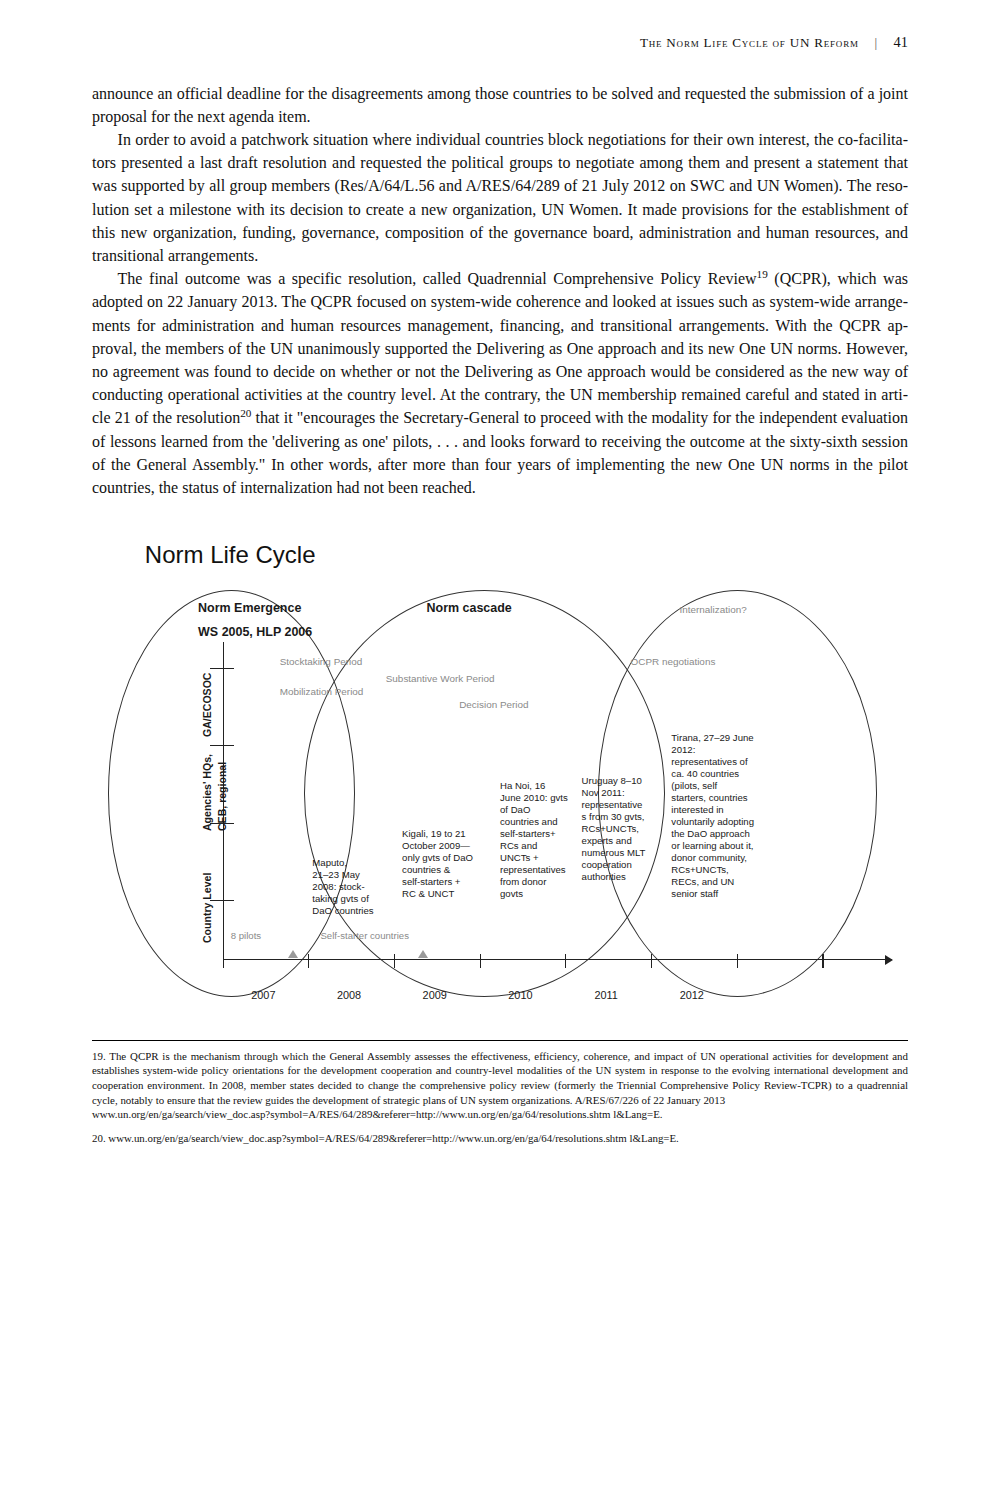The Norm Life Cycle of UN Reform | 41
announce an official deadline for the disagreements among those countries to be solved and requested the submission of a joint proposal for the next agenda item.
In order to avoid a patchwork situation where individual countries block negotiations for their own interest, the co-facilitators presented a last draft resolution and requested the political groups to negotiate among them and present a statement that was supported by all group members (Res/A/64/L.56 and A/RES/64/289 of 21 July 2012 on SWC and UN Women). The resolution set a milestone with its decision to create a new organization, UN Women. It made provisions for the establishment of this new organization, funding, governance, composition of the governance board, administration and human resources, and transitional arrangements.
The final outcome was a specific resolution, called Quadrennial Comprehensive Policy Review19 (QCPR), which was adopted on 22 January 2013. The QCPR focused on system-wide coherence and looked at issues such as system-wide arrangements for administration and human resources management, financing, and transitional arrangements. With the QCPR approval, the members of the UN unanimously supported the Delivering as One approach and its new One UN norms. However, no agreement was found to decide on whether or not the Delivering as One approach would be considered as the new way of conducting operational activities at the country level. At the contrary, the UN membership remained careful and stated in article 21 of the resolution20 that it "encourages the Secretary-General to proceed with the modality for the independent evaluation of lessons learned from the 'delivering as one' pilots, . . . and looks forward to receiving the outcome at the sixty-sixth session of the General Assembly." In other words, after more than four years of implementing the new One UN norms in the pilot countries, the status of internalization had not been reached.
Norm Life Cycle
Norm Emergence
WS 2005, HLP 2006
Norm cascade
Internalization?
Stocktaking Period
Substantive Work Period
Mobilization Period
Decision Period
OCPR negotiations
GA/ECOSOC
Agencies' HQs,
CEB, regional
Country Level
2007
2008
2009
2010
2011
2012
8 pilots
Self-starter countries
Maputo,
21–23 May
2008: stock-
taking gvts of
DaO countries
Kigali, 19 to 21
October 2009—
only gvts of DaO
countries &
self-starters +
RC & UNCT
Ha Noi, 16
June 2010: gvts
of DaO
countries and
self-starters+
RCs and
UNCTs +
representatives
from donor
govts
Uruguay 8–10
Nov 2011:
representative
s from 30 gvts,
RCs+UNCTs,
experts and
numerous MLT
cooperation
authorities
Tirana, 27–29 June
2012:
representatives of
ca. 40 countries
(pilots, self
starters, countries
interested in
voluntarily adopting
the DaO approach
or learning about it,
donor community,
RCs+UNCTs,
RECs, and UN
senior staff
19. The QCPR is the mechanism through which the General Assembly assesses the effectiveness, efficiency, coherence, and impact of UN operational activities for development and establishes system-wide policy orientations for the development cooperation and country-level modalities of the UN system in response to the evolving international development and cooperation environment. In 2008, member states decided to change the comprehensive policy review (formerly the Triennial Comprehensive Policy Review-TCPR) to a quadrennial cycle, notably to ensure that the review guides the development of strategic plans of UN system organizations. A/RES/67/226 of 22 January 2013
www.un.org/en/ga/search/view_doc.asp?symbol=A/RES/64/289&referer=http://www.un.org/en/ga/64/resolutions.shtm l&Lang=E.
20. www.un.org/en/ga/search/view_doc.asp?symbol=A/RES/64/289&referer=http://www.un.org/en/ga/64/resolutions.shtm l&Lang=E.